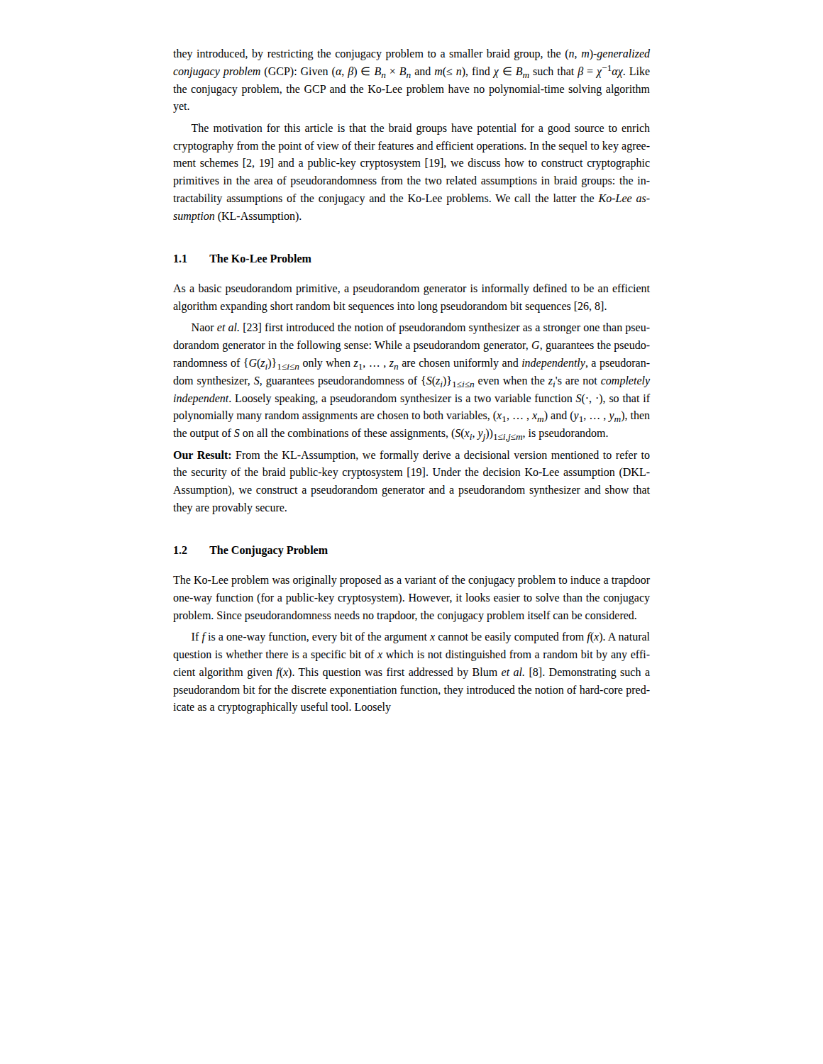they introduced, by restricting the conjugacy problem to a smaller braid group, the (n, m)-generalized conjugacy problem (GCP): Given (α, β) ∈ Bn × Bn and m(≤ n), find χ ∈ Bm such that β = χ−1αχ. Like the conjugacy problem, the GCP and the Ko-Lee problem have no polynomial-time solving algorithm yet.
The motivation for this article is that the braid groups have potential for a good source to enrich cryptography from the point of view of their features and efficient operations. In the sequel to key agreement schemes [2, 19] and a public-key cryptosystem [19], we discuss how to construct cryptographic primitives in the area of pseudorandomness from the two related assumptions in braid groups: the intractability assumptions of the conjugacy and the Ko-Lee problems. We call the latter the Ko-Lee assumption (KL-Assumption).
1.1 The Ko-Lee Problem
As a basic pseudorandom primitive, a pseudorandom generator is informally defined to be an efficient algorithm expanding short random bit sequences into long pseudorandom bit sequences [26, 8].
Naor et al. [23] first introduced the notion of pseudorandom synthesizer as a stronger one than pseudorandom generator in the following sense: While a pseudorandom generator, G, guarantees the pseudorandomness of {G(zi)}1≤i≤n only when z1, … , zn are chosen uniformly and independently, a pseudorandom synthesizer, S, guarantees pseudorandomness of {S(zi)}1≤i≤n even when the zi's are not completely independent. Loosely speaking, a pseudorandom synthesizer is a two variable function S(·, ·), so that if polynomially many random assignments are chosen to both variables, (x1, … , xm) and (y1, … , ym), then the output of S on all the combinations of these assignments, (S(xi, yj))1≤i,j≤m, is pseudorandom.
Our Result: From the KL-Assumption, we formally derive a decisional version mentioned to refer to the security of the braid public-key cryptosystem [19]. Under the decision Ko-Lee assumption (DKL-Assumption), we construct a pseudorandom generator and a pseudorandom synthesizer and show that they are provably secure.
1.2 The Conjugacy Problem
The Ko-Lee problem was originally proposed as a variant of the conjugacy problem to induce a trapdoor one-way function (for a public-key cryptosystem). However, it looks easier to solve than the conjugacy problem. Since pseudorandomness needs no trapdoor, the conjugacy problem itself can be considered.
If f is a one-way function, every bit of the argument x cannot be easily computed from f(x). A natural question is whether there is a specific bit of x which is not distinguished from a random bit by any efficient algorithm given f(x). This question was first addressed by Blum et al. [8]. Demonstrating such a pseudorandom bit for the discrete exponentiation function, they introduced the notion of hard-core predicate as a cryptographically useful tool. Loosely